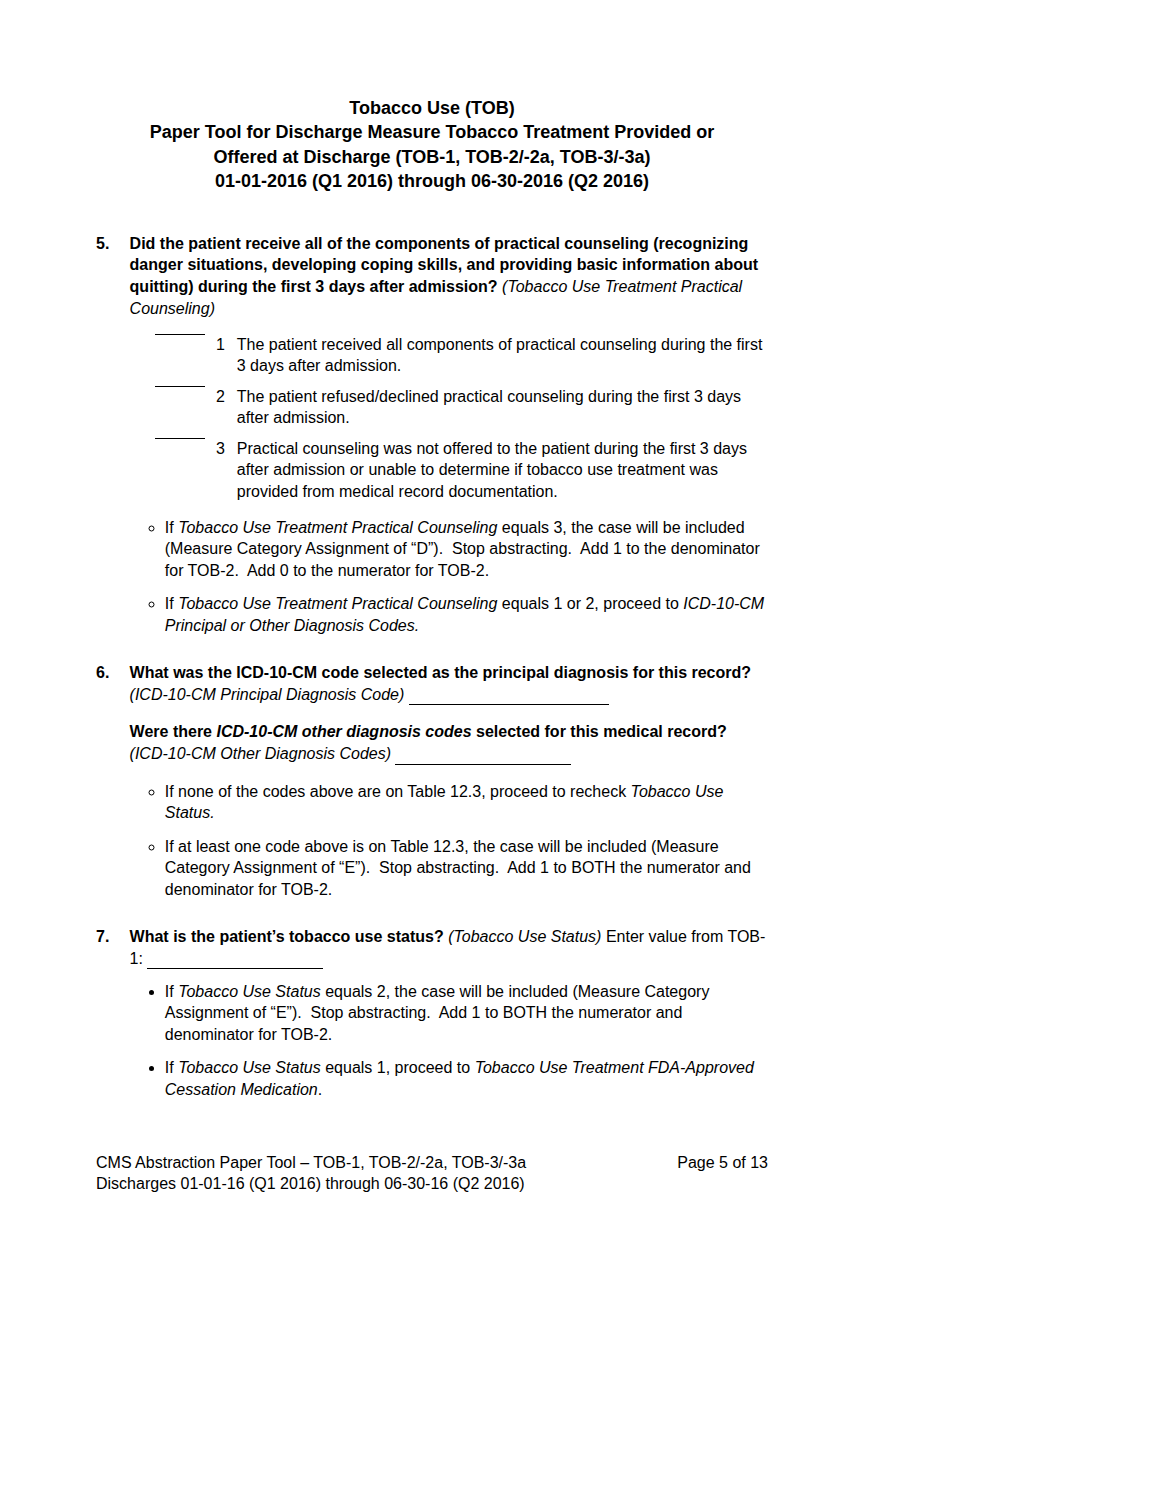Tobacco Use (TOB) Paper Tool for Discharge Measure Tobacco Treatment Provided or Offered at Discharge (TOB-1, TOB-2/-2a, TOB-3/-3a) 01-01-2016 (Q1 2016) through 06-30-2016 (Q2 2016)
5. Did the patient receive all of the components of practical counseling (recognizing danger situations, developing coping skills, and providing basic information about quitting) during the first 3 days after admission? (Tobacco Use Treatment Practical Counseling)
1 The patient received all components of practical counseling during the first 3 days after admission.
2 The patient refused/declined practical counseling during the first 3 days after admission.
3 Practical counseling was not offered to the patient during the first 3 days after admission or unable to determine if tobacco use treatment was provided from medical record documentation.
If Tobacco Use Treatment Practical Counseling equals 3, the case will be included (Measure Category Assignment of “D”). Stop abstracting. Add 1 to the denominator for TOB-2. Add 0 to the numerator for TOB-2.
If Tobacco Use Treatment Practical Counseling equals 1 or 2, proceed to ICD-10-CM Principal or Other Diagnosis Codes.
6. What was the ICD-10-CM code selected as the principal diagnosis for this record? (ICD-10-CM Principal Diagnosis Code)
Were there ICD-10-CM other diagnosis codes selected for this medical record?
(ICD-10-CM Other Diagnosis Codes)
If none of the codes above are on Table 12.3, proceed to recheck Tobacco Use Status.
If at least one code above is on Table 12.3, the case will be included (Measure Category Assignment of “E”). Stop abstracting. Add 1 to BOTH the numerator and denominator for TOB-2.
7. What is the patient’s tobacco use status? (Tobacco Use Status) Enter value from TOB-1:
If Tobacco Use Status equals 2, the case will be included (Measure Category Assignment of “E”). Stop abstracting. Add 1 to BOTH the numerator and denominator for TOB-2.
If Tobacco Use Status equals 1, proceed to Tobacco Use Treatment FDA-Approved Cessation Medication.
CMS Abstraction Paper Tool – TOB-1, TOB-2/-2a, TOB-3/-3a
Discharges 01-01-16 (Q1 2016) through 06-30-16 (Q2 2016)
Page 5 of 13